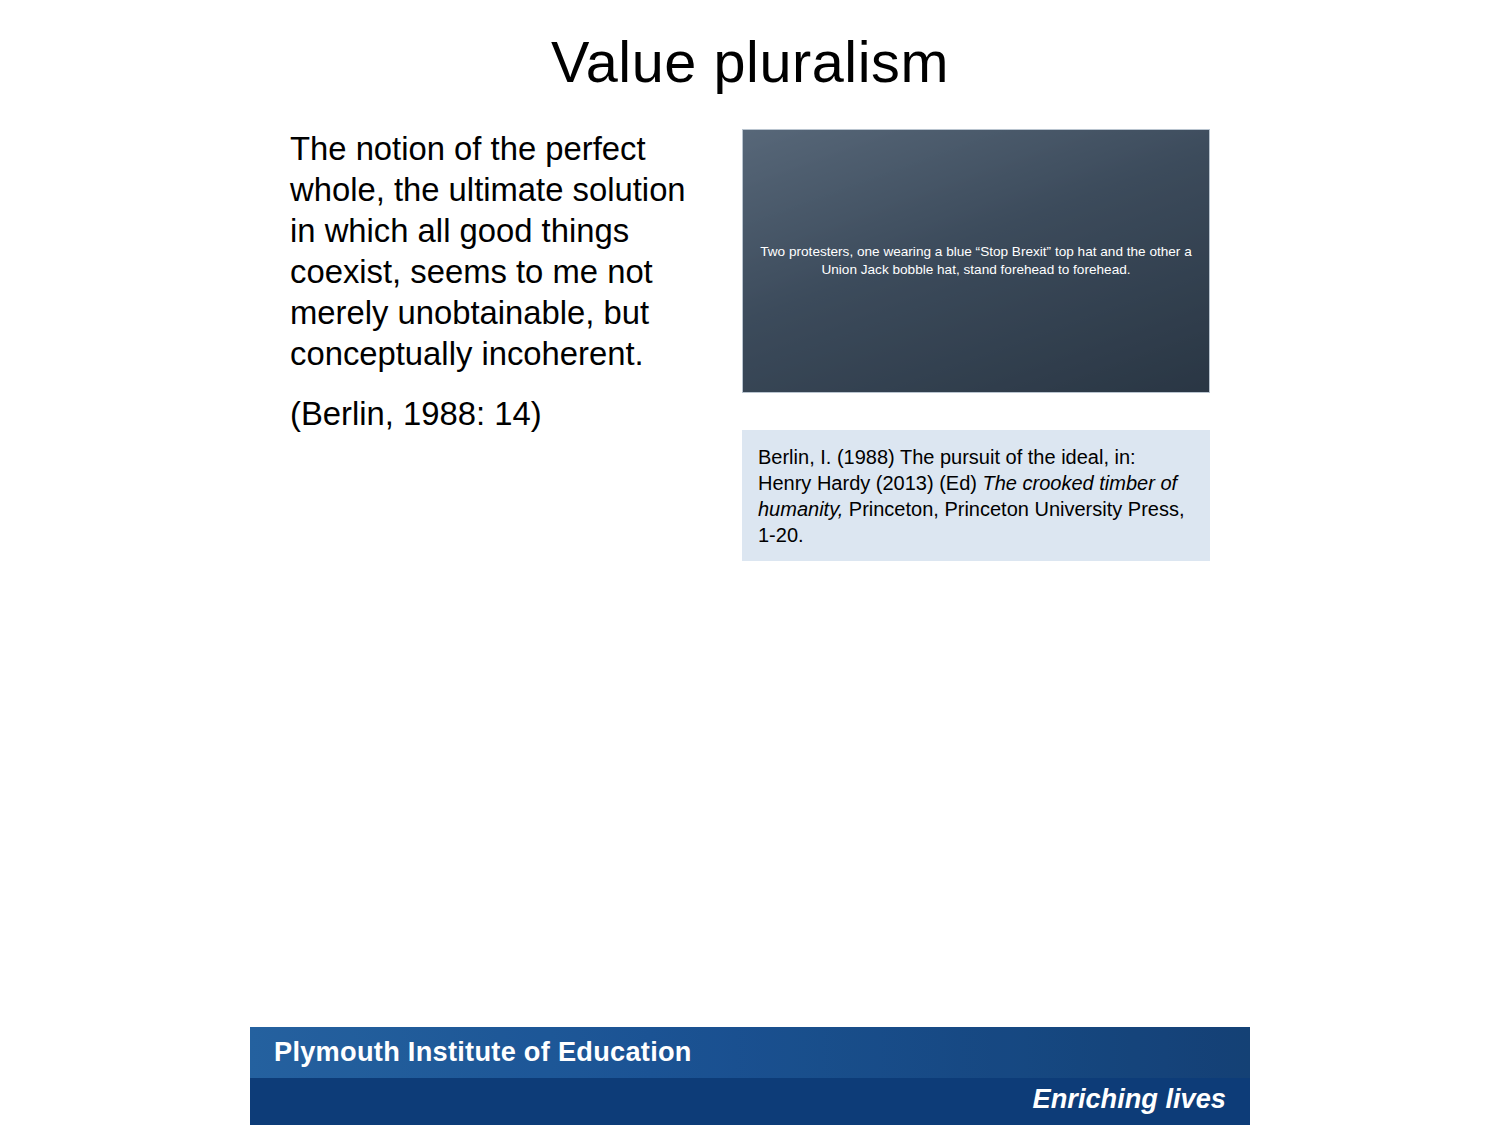Value pluralism
The notion of the perfect whole, the ultimate solution in which all good things coexist, seems to me not merely unobtainable, but conceptually incoherent.
(Berlin, 1988: 14)
Berlin, I. (1988) The pursuit of the ideal, in: Henry Hardy (2013) (Ed) The crooked timber of humanity, Princeton, Princeton University Press, 1-20.
Plymouth Institute of Education
Enriching lives